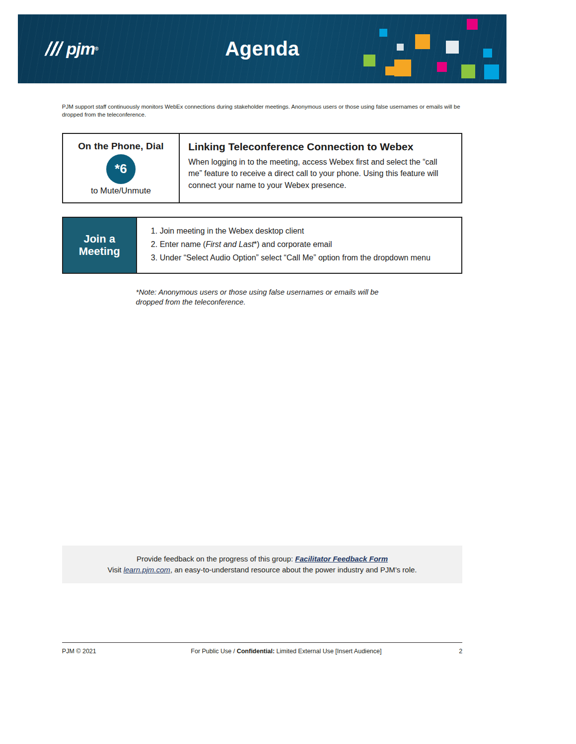pjm®
Agenda
PJM support staff continuously monitors WebEx connections during stakeholder meetings. Anonymous users or those using false usernames or emails will be dropped from the teleconference.
On the Phone, Dial
*6
to Mute/Unmute
Linking Teleconference Connection to Webex
When logging in to the meeting, access Webex first and select the “call me” feature to receive a direct call to your phone. Using this feature will connect your name to your Webex presence.
Join a
Meeting
Join meeting in the Webex desktop client
Enter name (First and Last*) and corporate email
Under “Select Audio Option” select “Call Me” option from the dropdown menu
*Note: Anonymous users or those using false usernames or emails will be
dropped from the teleconference.
Provide feedback on the progress of this group: Facilitator Feedback Form
Visit learn.pjm.com, an easy-to-understand resource about the power industry and PJM’s role.
PJM © 2021
For Public Use / Confidential: Limited External Use [Insert Audience]
2